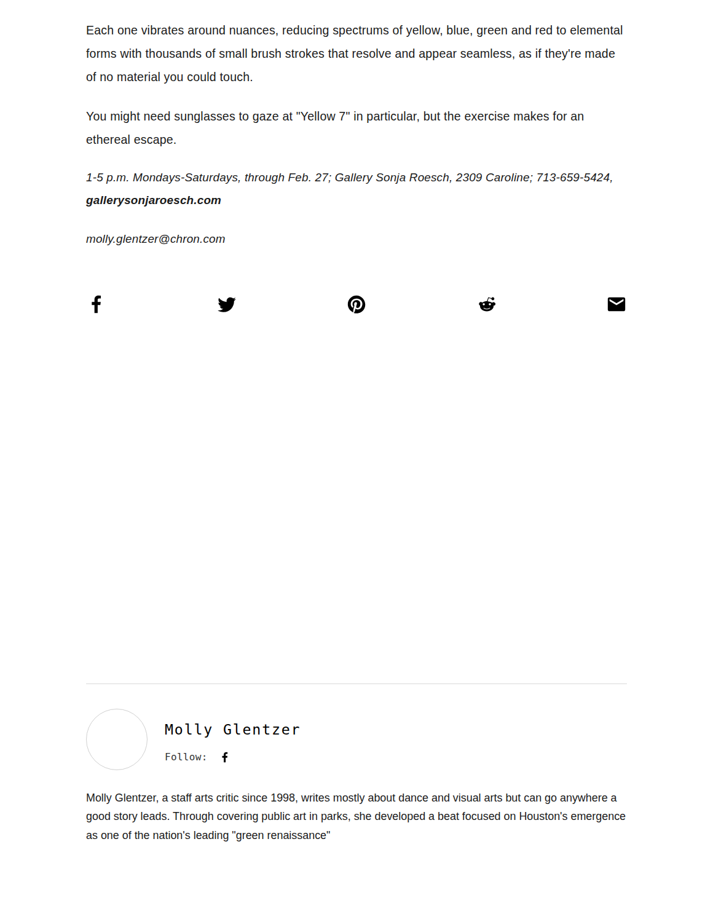Each one vibrates around nuances, reducing spectrums of yellow, blue, green and red to elemental forms with thousands of small brush strokes that resolve and appear seamless, as if they're made of no material you could touch.
You might need sunglasses to gaze at "Yellow 7" in particular, but the exercise makes for an ethereal escape.
1-5 p.m. Mondays-Saturdays, through Feb. 27; Gallery Sonja Roesch, 2309 Caroline; 713-659-5424, gallerysonjaroesch.com
molly.glentzer@chron.com
Molly Glentzer
Follow:
Molly Glentzer, a staff arts critic since 1998, writes mostly about dance and visual arts but can go anywhere a good story leads. Through covering public art in parks, she developed a beat focused on Houston's emergence as one of the nation's leading "green renaissance"